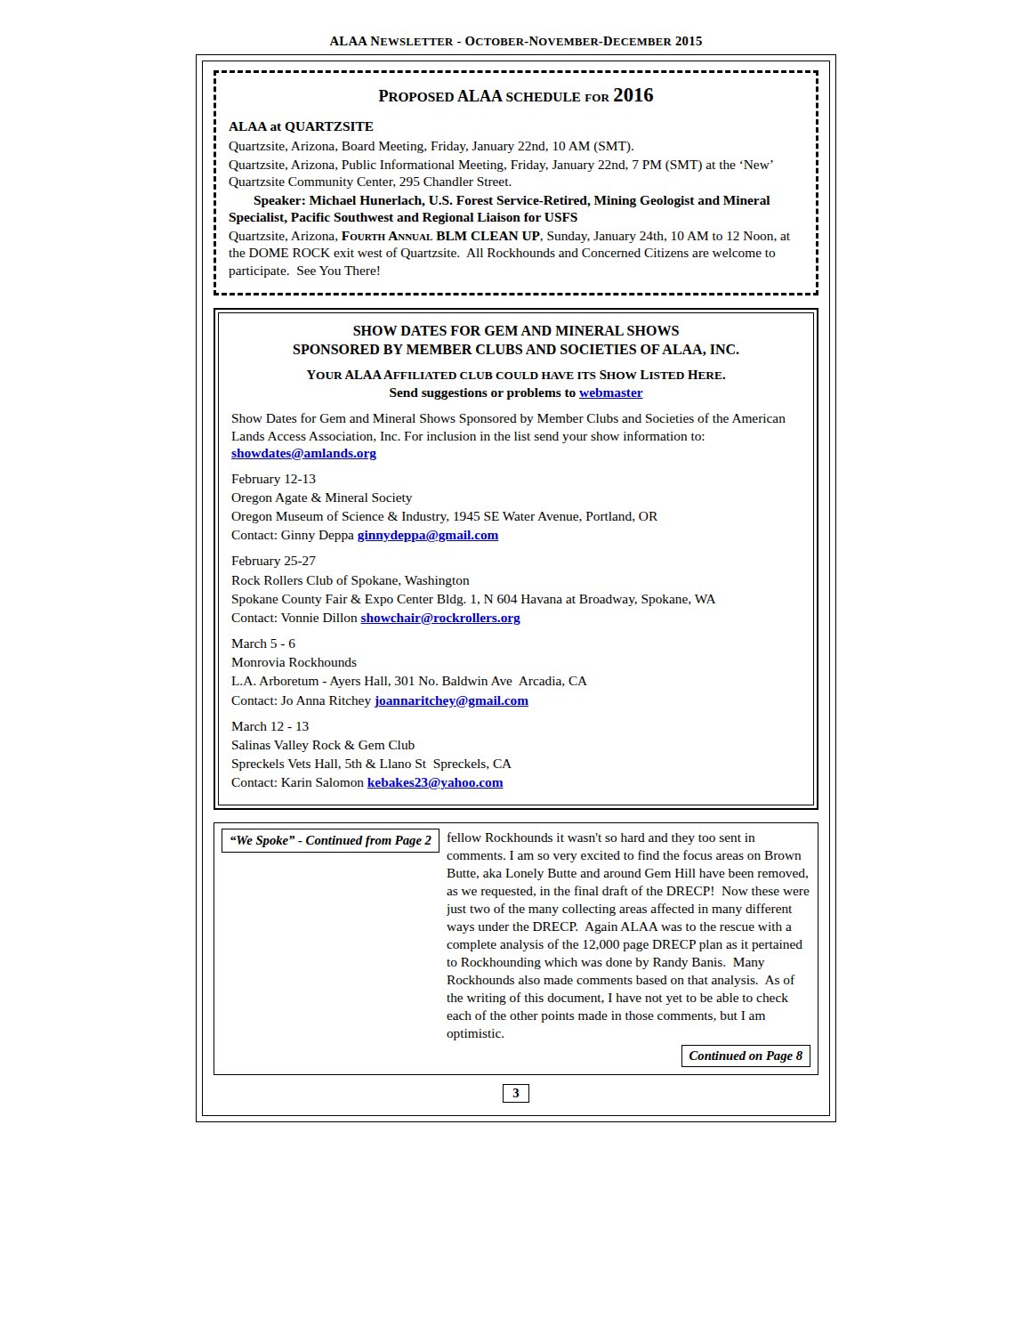ALAA NEWSLETTER - OCTOBER-NOVEMBER-DECEMBER 2015
PROPOSED ALAA SCHEDULE for 2016
ALAA at QUARTZSITE
Quartzsite, Arizona, Board Meeting, Friday, January 22nd, 10 AM (SMT).
Quartzsite, Arizona, Public Informational Meeting, Friday, January 22nd, 7 PM (SMT) at the ‘New’ Quartzsite Community Center, 295 Chandler Street.
Speaker: Michael Hunerlach, U.S. Forest Service-Retired, Mining Geologist and Mineral Specialist, Pacific Southwest and Regional Liaison for USFS
Quartzsite, Arizona, Fourth Annual BLM CLEAN UP, Sunday, January 24th, 10 AM to 12 Noon, at the DOME ROCK exit west of Quartzsite. All Rockhounds and Concerned Citizens are welcome to participate. See You There!
SHOW DATES FOR GEM AND MINERAL SHOWS
SPONSORED BY MEMBER CLUBS AND SOCIETIES OF ALAA, INC.
YOUR ALAA AFFILIATED CLUB COULD HAVE ITS SHOW LISTED HERE.
Send suggestions or problems to webmaster
Show Dates for Gem and Mineral Shows Sponsored by Member Clubs and Societies of the American Lands Access Association, Inc. For inclusion in the list send your show information to: showdates@amlands.org
February 12-13
Oregon Agate & Mineral Society
Oregon Museum of Science & Industry, 1945 SE Water Avenue, Portland, OR
Contact: Ginny Deppa ginnydeppa@gmail.com
February 25-27
Rock Rollers Club of Spokane, Washington
Spokane County Fair & Expo Center Bldg. 1, N 604 Havana at Broadway, Spokane, WA
Contact: Vonnie Dillon showchair@rockrollers.org
March 5 - 6
Monrovia Rockhounds
L.A. Arboretum - Ayers Hall, 301 No. Baldwin Ave Arcadia, CA
Contact: Jo Anna Ritchey joannaritchey@gmail.com
March 12 - 13
Salinas Valley Rock & Gem Club
Spreckels Vets Hall, 5th & Llano St Spreckels, CA
Contact: Karin Salomon kebakes23@yahoo.com
“We Spoke” - Continued from Page 2
fellow Rockhounds it wasn't so hard and they too sent in comments. I am so very excited to find the focus areas on Brown Butte, aka Lonely Butte and around Gem Hill have been removed, as we requested, in the final draft of the DRECP! Now these were just two of the many collecting areas affected in many different ways under the DRECP. Again ALAA was to the rescue with a complete analysis of the 12,000 page DRECP plan as it pertained to Rockhounding which was done by Randy Banis. Many Rockhounds also made comments based on that analysis. As of the writing of this document, I have not yet to be able to check each of the other points made in those comments, but I am optimistic.
Continued on Page 8
3